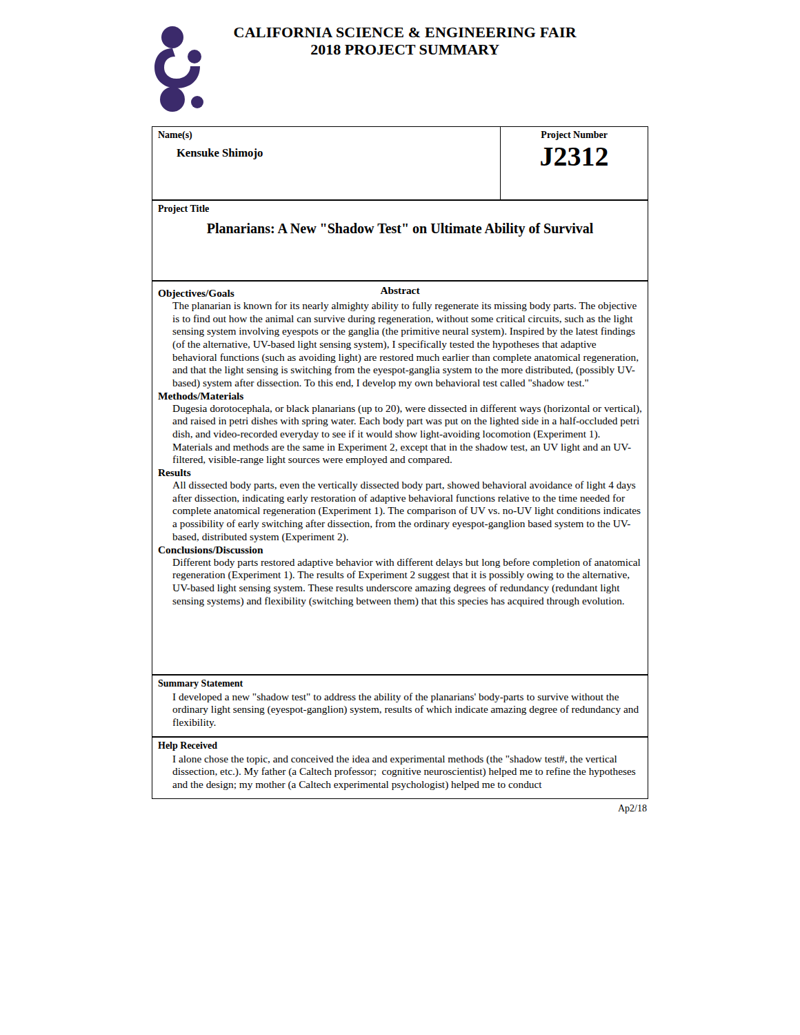CALIFORNIA SCIENCE & ENGINEERING FAIR
2018 PROJECT SUMMARY
| Name(s) Kensuke Shimojo | Project Number J2312 |
| Project Title Planarians: A New "Shadow Test" on Ultimate Ability of Survival |
| Abstract Objectives/Goals The planarian is known for its nearly almighty ability to fully regenerate its missing body parts. The objective is to find out how the animal can survive during regeneration, without some critical circuits, such as the light sensing system involving eyespots or the ganglia (the primitive neural system). Inspired by the latest findings (of the alternative, UV-based light sensing system), I specifically tested the hypotheses that adaptive behavioral functions (such as avoiding light) are restored much earlier than complete anatomical regeneration, and that the light sensing is switching from the eyespot-ganglia system to the more distributed, (possibly UV-based) system after dissection. To this end, I develop my own behavioral test called "shadow test." Methods/Materials Dugesia dorotocephala, or black planarians (up to 20), were dissected in different ways (horizontal or vertical), and raised in petri dishes with spring water. Each body part was put on the lighted side in a half-occluded petri dish, and video-recorded everyday to see if it would show light-avoiding locomotion (Experiment 1). Materials and methods are the same in Experiment 2, except that in the shadow test, an UV light and an UV-filtered, visible-range light sources were employed and compared. Results All dissected body parts, even the vertically dissected body part, showed behavioral avoidance of light 4 days after dissection, indicating early restoration of adaptive behavioral functions relative to the time needed for complete anatomical regeneration (Experiment 1). The comparison of UV vs. no-UV light conditions indicates a possibility of early switching after dissection, from the ordinary eyespot-ganglion based system to the UV-based, distributed system (Experiment 2). Conclusions/Discussion Different body parts restored adaptive behavior with different delays but long before completion of anatomical regeneration (Experiment 1). The results of Experiment 2 suggest that it is possibly owing to the alternative, UV-based light sensing system. These results underscore amazing degrees of redundancy (redundant light sensing systems) and flexibility (switching between them) that this species has acquired through evolution. |
| Summary Statement I developed a new "shadow test" to address the ability of the planarians' body-parts to survive without the ordinary light sensing (eyespot-ganglion) system, results of which indicate amazing degree of redundancy and flexibility. |
| Help Received I alone chose the topic, and conceived the idea and experimental methods (the "shadow test#, the vertical dissection, etc.). My father (a Caltech professor; cognitive neuroscientist) helped me to refine the hypotheses and the design; my mother (a Caltech experimental psychologist) helped me to conduct |
Ap2/18